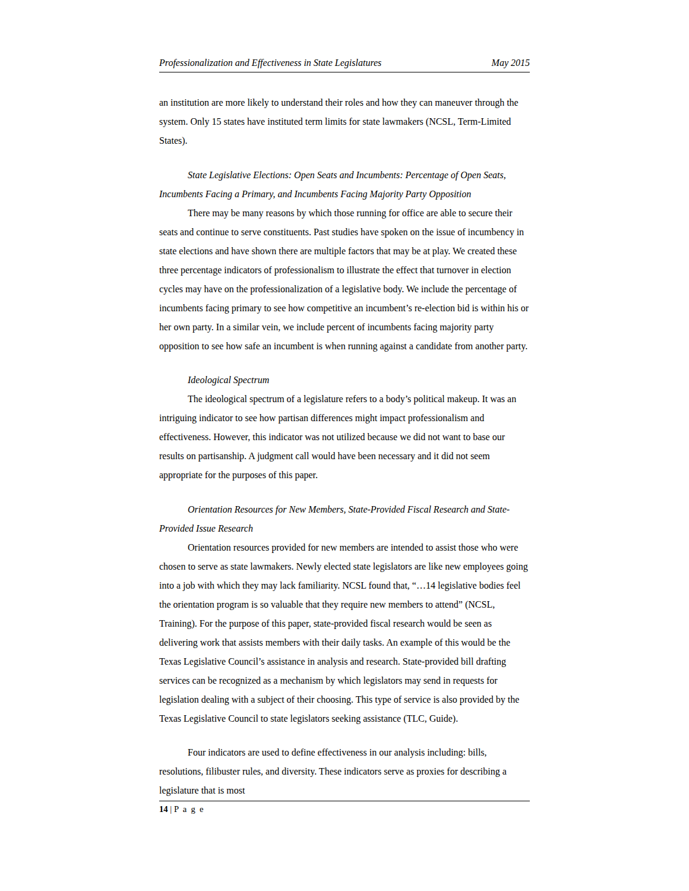Professionalization and Effectiveness in State Legislatures May 2015
an institution are more likely to understand their roles and how they can maneuver through the system. Only 15 states have instituted term limits for state lawmakers (NCSL, Term-Limited States).
State Legislative Elections: Open Seats and Incumbents: Percentage of Open Seats, Incumbents Facing a Primary, and Incumbents Facing Majority Party Opposition
There may be many reasons by which those running for office are able to secure their seats and continue to serve constituents. Past studies have spoken on the issue of incumbency in state elections and have shown there are multiple factors that may be at play. We created these three percentage indicators of professionalism to illustrate the effect that turnover in election cycles may have on the professionalization of a legislative body. We include the percentage of incumbents facing primary to see how competitive an incumbent’s re-election bid is within his or her own party. In a similar vein, we include percent of incumbents facing majority party opposition to see how safe an incumbent is when running against a candidate from another party.
Ideological Spectrum
The ideological spectrum of a legislature refers to a body’s political makeup. It was an intriguing indicator to see how partisan differences might impact professionalism and effectiveness. However, this indicator was not utilized because we did not want to base our results on partisanship. A judgment call would have been necessary and it did not seem appropriate for the purposes of this paper.
Orientation Resources for New Members, State-Provided Fiscal Research and State-Provided Issue Research
Orientation resources provided for new members are intended to assist those who were chosen to serve as state lawmakers. Newly elected state legislators are like new employees going into a job with which they may lack familiarity. NCSL found that, “…14 legislative bodies feel the orientation program is so valuable that they require new members to attend” (NCSL, Training). For the purpose of this paper, state-provided fiscal research would be seen as delivering work that assists members with their daily tasks. An example of this would be the Texas Legislative Council’s assistance in analysis and research. State-provided bill drafting services can be recognized as a mechanism by which legislators may send in requests for legislation dealing with a subject of their choosing. This type of service is also provided by the Texas Legislative Council to state legislators seeking assistance (TLC, Guide).
Four indicators are used to define effectiveness in our analysis including: bills, resolutions, filibuster rules, and diversity. These indicators serve as proxies for describing a legislature that is most
14 | P a g e